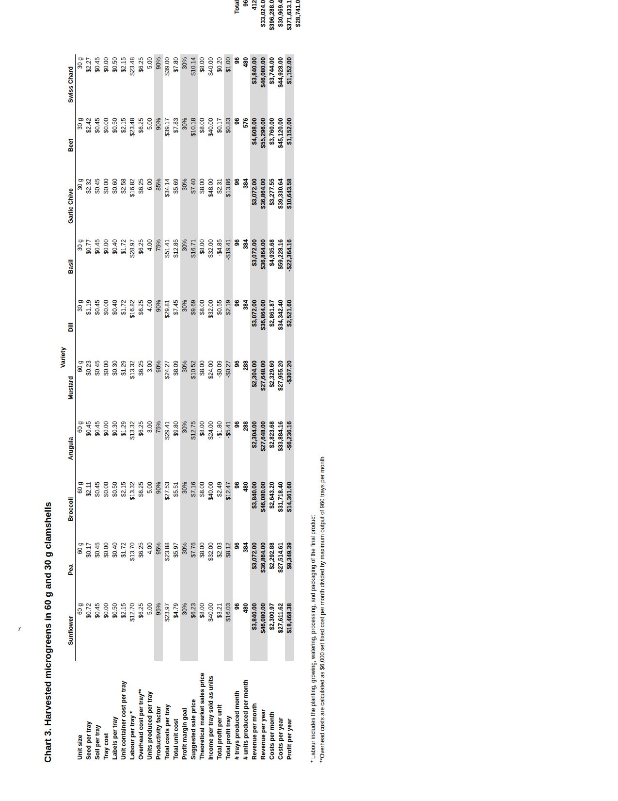7
Chart 3. Harvested microgreens in 60 g and 30 g clamshells
| | Variety | |
| --- | --- | --- |
| | Sunflower | Pea | Broccoli | Arugula | Mustard | Dill | Basil | Garlic Chive | Beet | Swiss Chard | |
| Unit size | 60 g | 60 g | 60 g | 60 g | 60 g | 30 g | 30 g | 30 g | 30 g | 30 g | |
| Seed per tray | $0.72 | $0.17 | $2.11 | $0.45 | $0.23 | $1.19 | $0.77 | $2.32 | $2.42 | $2.27 | |
| Soil per tray | $0.45 | $0.45 | $0.45 | $0.45 | $0.45 | $0.45 | $0.45 | $0.45 | $0.45 | $0.45 | |
| Tray cost | $0.00 | $0.00 | $0.00 | $0.00 | $0.00 | $0.00 | $0.00 | $0.00 | $0.00 | $0.00 | |
| Labels per tray | $0.50 | $0.40 | $0.50 | $0.30 | $0.30 | $0.40 | $0.40 | $0.60 | $0.50 | $0.50 | |
| Unit container cost per tray | $2.15 | $1.72 | $2.15 | $1.29 | $1.29 | $1.72 | $1.72 | $2.58 | $2.15 | $2.15 | |
| Labour per tray * | $12.70 | $13.70 | $13.32 | $13.32 | $13.32 | $16.82 | $28.97 | $16.82 | $23.48 | $23.48 | |
| Overhead cost per tray** | $6.25 | $6.25 | $6.25 | $6.25 | $6.25 | $6.25 | $6.25 | $6.25 | $6.25 | $6.25 | |
| Units produced per tray | 5.00 | 4.00 | 5.00 | 3.00 | 3.00 | 4.00 | 4.00 | 6.00 | 5.00 | 5.00 | |
| Productivity factor | 95% | 95% | 90% | 75% | 90% | 90% | 75% | 85% | 90% | 90% | |
| Total costs per tray | $23.97 | $23.88 | $27.53 | $29.41 | $24.27 | $29.81 | $51.41 | $34.14 | $39.17 | $39.00 | |
| Total unit cost | $4.79 | $5.97 | $5.51 | $9.80 | $8.09 | $7.45 | $12.85 | $5.69 | $7.83 | $7.80 | |
| Profit margin goal | 30% | 30% | 30% | 30% | 30% | 30% | 30% | 30% | 30% | 30% | |
| Suggested sale price | $6.23 | $7.76 | $7.16 | $12.75 | $10.52 | $9.69 | $16.71 | $7.40 | $10.18 | $10.14 | |
| Theoretical market sales price | $8.00 | $8.00 | $8.00 | $8.00 | $8.00 | $8.00 | $8.00 | $8.00 | $8.00 | $8.00 | |
| Income per tray sold as units | $40.00 | $32.00 | $40.00 | $24.00 | $24.00 | $32.00 | $32.00 | $48.00 | $40.00 | $40.00 | |
| Total profit per unit | $3.21 | $2.03 | $2.49 | -$1.80 | -$0.09 | $0.55 | -$4.85 | $2.31 | $0.17 | $0.20 | |
| Total profit tray | $16.03 | $8.12 | $12.47 | -$5.41 | -$0.27 | $2.19 | -$19.41 | $13.86 | $0.83 | $1.00 | |
| # trays produced month | 96 | 96 | 96 | 96 | 96 | 96 | 96 | 96 | 96 | 96 | Totals |
| # units produced per month | 480 | 384 | 480 | 288 | 288 | 384 | 384 | 384 | 576 | 480 | 960 |
| Revenue per month | $3,840.00 | $3,072.00 | $3,840.00 | $2,304.00 | $2,304.00 | $3,072.00 | $3,072.00 | $3,072.00 | $4,608.00 | $3,840.00 | 4128 |
| Revenue per year | $46,080.00 | $36,864.00 | $46,080.00 | $27,648.00 | $27,648.00 | $36,864.00 | $36,864.00 | $36,864.00 | $55,296.00 | $46,080.00 | $33,024.00 |
| Costs per month | $2,300.97 | $2,292.88 | $2,643.20 | $2,823.68 | $2,329.60 | $2,861.87 | $4,935.68 | $3,277.55 | $3,760.00 | $3,744.00 | $396,288.00 |
| Costs per year | $27,611.62 | $27,514.61 | $31,718.40 | $33,884.16 | $27,955.20 | $34,342.40 | $59,228.16 | $39,330.64 | $45,120.00 | $44,928.00 | $30,969.43 |
| Profit per year | $18,468.38 | $9,349.39 | $14,361.60 | -$6,236.16 | -$307.20 | $2,521.60 | -$22,364.16 | $10,643.58 | $1,152.00 | $1,152.00 | $371,633.19 |
| | | | | | | | | | | | $28,741.02 |
* Labour includes the planting, growing, watering, processing, and packaging of the final product
**Overhead costs are calculated as $6,000 set fixed cost per month divided by maximum output of 960 trays per month